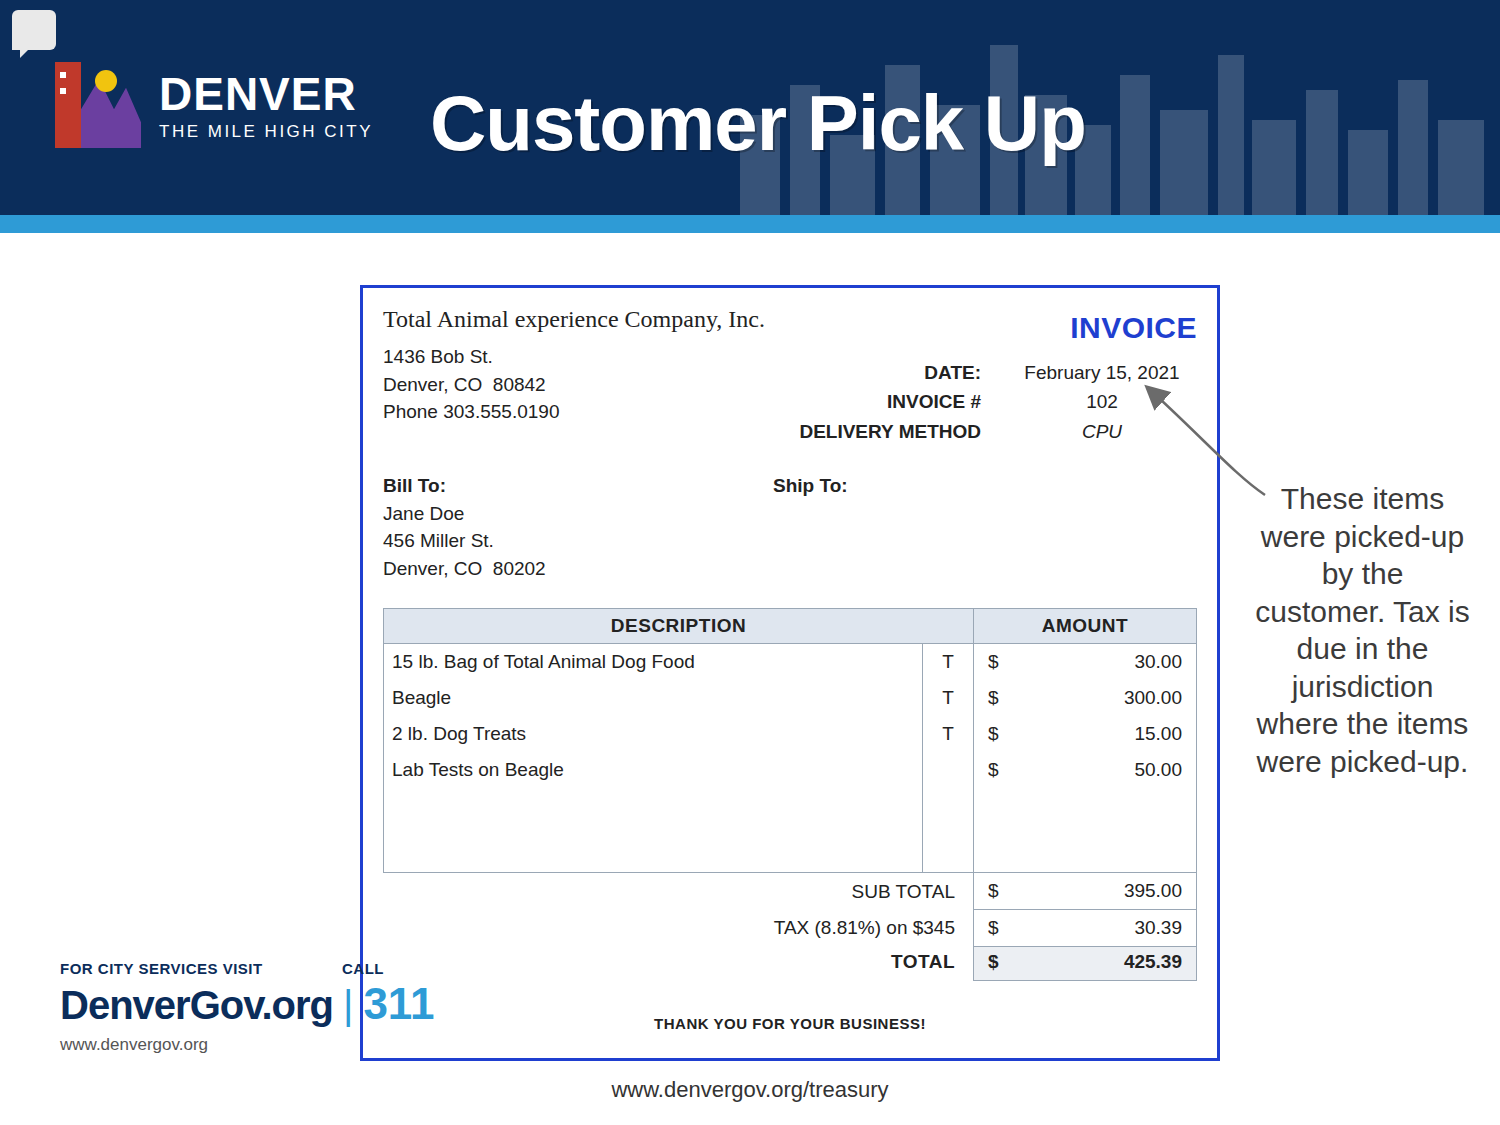DENVER
THE MILE HIGH CITY
Customer Pick Up
Total Animal experience Company, Inc.
1436 Bob St.
Denver, CO 80842
Phone 303.555.0190
INVOICE
| DATE: | February 15, 2021 |
| INVOICE # | 102 |
| DELIVERY METHOD | CPU |
Bill To:
Jane Doe
456 Miller St.
Denver, CO 80202
Ship To:
| DESCRIPTION | AMOUNT |
| --- | --- |
| 15 lb. Bag of Total Animal Dog Food | T | $ 30.00 |
| Beagle | T | $ 300.00 |
| 2 lb. Dog Treats | T | $ 15.00 |
| Lab Tests on Beagle | | $ 50.00 |
| SUB TOTAL | $ 395.00 |
| TAX (8.81%) on $345 | $ 30.39 |
| TOTAL | $ 425.39 |
THANK YOU FOR YOUR BUSINESS!
These items were picked-up by the customer. Tax is due in the jurisdiction where the items were picked-up.
FOR CITY SERVICES VISIT CALL
DenverGov.org | 311
www.denvergov.org
www.denvergov.org/treasury